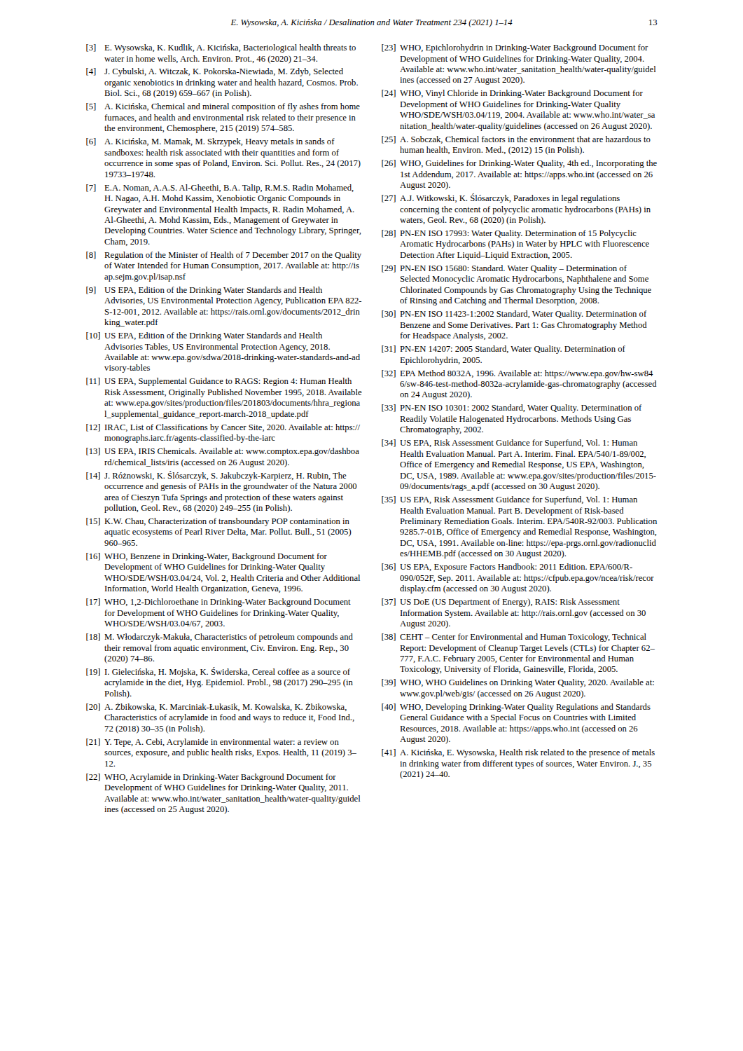E. Wysowska, A. Kicińska / Desalination and Water Treatment 234 (2021) 1–14 13
[3] E. Wysowska, K. Kudlik, A. Kicińska, Bacteriological health threats to water in home wells, Arch. Environ. Prot., 46 (2020) 21–34.
[4] J. Cybulski, A. Witczak, K. Pokorska-Niewiada, M. Zdyb, Selected organic xenobiotics in drinking water and health hazard, Cosmos. Prob. Biol. Sci., 68 (2019) 659–667 (in Polish).
[5] A. Kicińska, Chemical and mineral composition of fly ashes from home furnaces, and health and environmental risk related to their presence in the environment, Chemosphere, 215 (2019) 574–585.
[6] A. Kicińska, M. Mamak, M. Skrzypek, Heavy metals in sands of sandboxes: health risk associated with their quantities and form of occurrence in some spas of Poland, Environ. Sci. Pollut. Res., 24 (2017) 19733–19748.
[7] E.A. Noman, A.A.S. Al-Gheethi, B.A. Talip, R.M.S. Radin Mohamed, H. Nagao, A.H. Mohd Kassim, Xenobiotic Organic Compounds in Greywater and Environmental Health Impacts, R. Radin Mohamed, A. Al-Gheethi, A. Mohd Kassim, Eds., Management of Greywater in Developing Countries. Water Science and Technology Library, Springer, Cham, 2019.
[8] Regulation of the Minister of Health of 7 December 2017 on the Quality of Water Intended for Human Consumption, 2017. Available at: http://isap.sejm.gov.pl/isap.nsf
[9] US EPA, Edition of the Drinking Water Standards and Health Advisories, US Environmental Protection Agency, Publication EPA 822-S-12-001, 2012. Available at: https://rais.ornl.gov/documents/2012_drinking_water.pdf
[10] US EPA, Edition of the Drinking Water Standards and Health Advisories Tables, US Environmental Protection Agency, 2018. Available at: www.epa.gov/sdwa/2018-drinking-water-standards-and-advisory-tables
[11] US EPA, Supplemental Guidance to RAGS: Region 4: Human Health Risk Assessment, Originally Published November 1995, 2018. Available at: www.epa.gov/sites/production/files/201803/documents/hhra_regional_supplemental_guidance_report-march-2018_update.pdf
[12] IRAC, List of Classifications by Cancer Site, 2020. Available at: https://monographs.iarc.fr/agents-classified-by-the-iarc
[13] US EPA, IRIS Chemicals. Available at: www.comptox.epa.gov/dashboard/chemical_lists/iris (accessed on 26 August 2020).
[14] J. Różnowski, K. Ślósarczyk, S. Jakubczyk-Karpierz, H. Rubin, The occurrence and genesis of PAHs in the groundwater of the Natura 2000 area of Cieszyn Tufa Springs and protection of these waters against pollution, Geol. Rev., 68 (2020) 249–255 (in Polish).
[15] K.W. Chau, Characterization of transboundary POP contamination in aquatic ecosystems of Pearl River Delta, Mar. Pollut. Bull., 51 (2005) 960–965.
[16] WHO, Benzene in Drinking-Water, Background Document for Development of WHO Guidelines for Drinking-Water Quality WHO/SDE/WSH/03.04/24, Vol. 2, Health Criteria and Other Additional Information, World Health Organization, Geneva, 1996.
[17] WHO, 1,2-Dichloroethane in Drinking-Water Background Document for Development of WHO Guidelines for Drinking-Water Quality, WHO/SDE/WSH/03.04/67, 2003.
[18] M. Włodarczyk-Makuła, Characteristics of petroleum compounds and their removal from aquatic environment, Civ. Environ. Eng. Rep., 30 (2020) 74–86.
[19] I. Gielecińska, H. Mojska, K. Świderska, Cereal coffee as a source of acrylamide in the diet, Hyg. Epidemiol. Probl., 98 (2017) 290–295 (in Polish).
[20] A. Żbikowska, K. Marciniak-Łukasik, M. Kowalska, K. Żbikowska, Characteristics of acrylamide in food and ways to reduce it, Food Ind., 72 (2018) 30–35 (in Polish).
[21] Y. Tepe, A. Cebi, Acrylamide in environmental water: a review on sources, exposure, and public health risks, Expos. Health, 11 (2019) 3–12.
[22] WHO, Acrylamide in Drinking-Water Background Document for Development of WHO Guidelines for Drinking-Water Quality, 2011. Available at: www.who.int/water_sanitation_health/water-quality/guidelines (accessed on 25 August 2020).
[23] WHO, Epichlorohydrin in Drinking-Water Background Document for Development of WHO Guidelines for Drinking-Water Quality, 2004. Available at: www.who.int/water_sanitation_health/water-quality/guidelines (accessed on 27 August 2020).
[24] WHO, Vinyl Chloride in Drinking-Water Background Document for Development of WHO Guidelines for Drinking-Water Quality WHO/SDE/WSH/03.04/119, 2004. Available at: www.who.int/water_sanitation_health/water-quality/guidelines (accessed on 26 August 2020).
[25] A. Sobczak, Chemical factors in the environment that are hazardous to human health, Environ. Med., (2012) 15 (in Polish).
[26] WHO, Guidelines for Drinking-Water Quality, 4th ed., Incorporating the 1st Addendum, 2017. Available at: https://apps.who.int (accessed on 26 August 2020).
[27] A.J. Witkowski, K. Ślósarczyk, Paradoxes in legal regulations concerning the content of polycyclic aromatic hydrocarbons (PAHs) in waters, Geol. Rev., 68 (2020) (in Polish).
[28] PN-EN ISO 17993: Water Quality. Determination of 15 Polycyclic Aromatic Hydrocarbons (PAHs) in Water by HPLC with Fluorescence Detection After Liquid–Liquid Extraction, 2005.
[29] PN-EN ISO 15680: Standard. Water Quality – Determination of Selected Monocyclic Aromatic Hydrocarbons, Naphthalene and Some Chlorinated Compounds by Gas Chromatography Using the Technique of Rinsing and Catching and Thermal Desorption, 2008.
[30] PN-EN ISO 11423-1:2002 Standard, Water Quality. Determination of Benzene and Some Derivatives. Part 1: Gas Chromatography Method for Headspace Analysis, 2002.
[31] PN-EN 14207: 2005 Standard, Water Quality. Determination of Epichlorohydrin, 2005.
[32] EPA Method 8032A, 1996. Available at: https://www.epa.gov/hw-sw846/sw-846-test-method-8032a-acrylamide-gas-chromatography (accessed on 24 August 2020).
[33] PN-EN ISO 10301: 2002 Standard, Water Quality. Determination of Readily Volatile Halogenated Hydrocarbons. Methods Using Gas Chromatography, 2002.
[34] US EPA, Risk Assessment Guidance for Superfund, Vol. 1: Human Health Evaluation Manual. Part A. Interim. Final. EPA/540/1-89/002, Office of Emergency and Remedial Response, US EPA, Washington, DC, USA, 1989. Available at: www.epa.gov/sites/production/files/2015-09/documents/rags_a.pdf (accessed on 30 August 2020).
[35] US EPA, Risk Assessment Guidance for Superfund, Vol. 1: Human Health Evaluation Manual. Part B. Development of Risk-based Preliminary Remediation Goals. Interim. EPA/540R-92/003. Publication 9285.7-01B, Office of Emergency and Remedial Response, Washington, DC, USA, 1991. Available on-line: https://epa-prgs.ornl.gov/radionuclides/HHEMB.pdf (accessed on 30 August 2020).
[36] US EPA, Exposure Factors Handbook: 2011 Edition. EPA/600/R-090/052F, Sep. 2011. Available at: https://cfpub.epa.gov/ncea/risk/recordisplay.cfm (accessed on 30 August 2020).
[37] US DoE (US Department of Energy), RAIS: Risk Assessment Information System. Available at: http://rais.ornl.gov (accessed on 30 August 2020).
[38] CEHT – Center for Environmental and Human Toxicology, Technical Report: Development of Cleanup Target Levels (CTLs) for Chapter 62–777, F.A.C. February 2005, Center for Environmental and Human Toxicology, University of Florida, Gainesville, Florida, 2005.
[39] WHO, WHO Guidelines on Drinking Water Quality, 2020. Available at: www.gov.pl/web/gis/ (accessed on 26 August 2020).
[40] WHO, Developing Drinking-Water Quality Regulations and Standards General Guidance with a Special Focus on Countries with Limited Resources, 2018. Available at: https://apps.who.int (accessed on 26 August 2020).
[41] A. Kicińska, E. Wysowska, Health risk related to the presence of metals in drinking water from different types of sources, Water Environ. J., 35 (2021) 24–40.